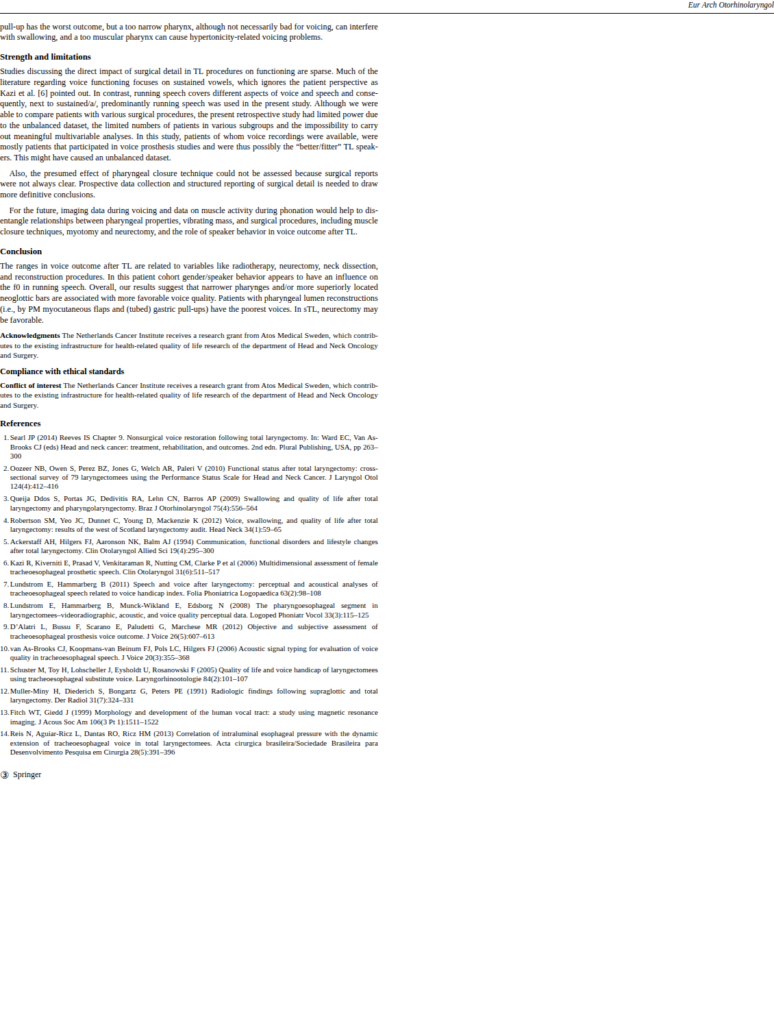Eur Arch Otorhinolaryngol
pull-up has the worst outcome, but a too narrow pharynx, although not necessarily bad for voicing, can interfere with swallowing, and a too muscular pharynx can cause hypertonicity-related voicing problems.
Strength and limitations
Studies discussing the direct impact of surgical detail in TL procedures on functioning are sparse. Much of the literature regarding voice functioning focuses on sustained vowels, which ignores the patient perspective as Kazi et al. [6] pointed out. In contrast, running speech covers different aspects of voice and speech and consequently, next to sustained/a/, predominantly running speech was used in the present study. Although we were able to compare patients with various surgical procedures, the present retrospective study had limited power due to the unbalanced dataset, the limited numbers of patients in various subgroups and the impossibility to carry out meaningful multivariable analyses. In this study, patients of whom voice recordings were available, were mostly patients that participated in voice prosthesis studies and were thus possibly the “better/fitter” TL speakers. This might have caused an unbalanced dataset.
Also, the presumed effect of pharyngeal closure technique could not be assessed because surgical reports were not always clear. Prospective data collection and structured reporting of surgical detail is needed to draw more definitive conclusions.
For the future, imaging data during voicing and data on muscle activity during phonation would help to disentangle relationships between pharyngeal properties, vibrating mass, and surgical procedures, including muscle closure techniques, myotomy and neurectomy, and the role of speaker behavior in voice outcome after TL.
Conclusion
The ranges in voice outcome after TL are related to variables like radiotherapy, neurectomy, neck dissection, and reconstruction procedures. In this patient cohort gender/speaker behavior appears to have an influence on the f0 in running speech. Overall, our results suggest that narrower pharynges and/or more superiorly located neoglottic bars are associated with more favorable voice quality. Patients with pharyngeal lumen reconstructions (i.e., by PM myocutaneous flaps and (tubed) gastric pull-ups) have the poorest voices. In sTL, neurectomy may be favorable.
Acknowledgments The Netherlands Cancer Institute receives a research grant from Atos Medical Sweden, which contributes to the existing infrastructure for health-related quality of life research of the department of Head and Neck Oncology and Surgery.
Compliance with ethical standards
Conflict of interest The Netherlands Cancer Institute receives a research grant from Atos Medical Sweden, which contributes to the existing infrastructure for health-related quality of life research of the department of Head and Neck Oncology and Surgery.
References
Searl JP (2014) Reeves IS Chapter 9. Nonsurgical voice restoration following total laryngectomy. In: Ward EC, Van As-Brooks CJ (eds) Head and neck cancer: treatment, rehabilitation, and outcomes. 2nd edn. Plural Publishing, USA, pp 263–300
Oozeer NB, Owen S, Perez BZ, Jones G, Welch AR, Paleri V (2010) Functional status after total laryngectomy: cross-sectional survey of 79 laryngectomees using the Performance Status Scale for Head and Neck Cancer. J Laryngol Otol 124(4):412–416
Queija Ddos S, Portas JG, Dedivitis RA, Lehn CN, Barros AP (2009) Swallowing and quality of life after total laryngectomy and pharyngolaryngectomy. Braz J Otorhinolaryngol 75(4):556–564
Robertson SM, Yeo JC, Dunnet C, Young D, Mackenzie K (2012) Voice, swallowing, and quality of life after total laryngectomy: results of the west of Scotland laryngectomy audit. Head Neck 34(1):59–65
Ackerstaff AH, Hilgers FJ, Aaronson NK, Balm AJ (1994) Communication, functional disorders and lifestyle changes after total laryngectomy. Clin Otolaryngol Allied Sci 19(4):295–300
Kazi R, Kiverniti E, Prasad V, Venkitaraman R, Nutting CM, Clarke P et al (2006) Multidimensional assessment of female tracheoesophageal prosthetic speech. Clin Otolaryngol 31(6):511–517
Lundstrom E, Hammarberg B (2011) Speech and voice after laryngectomy: perceptual and acoustical analyses of tracheoesophageal speech related to voice handicap index. Folia Phoniatrica Logopaedica 63(2):98–108
Lundstrom E, Hammarberg B, Munck-Wikland E, Edsborg N (2008) The pharyngoesophageal segment in laryngectomees–videoradiographic, acoustic, and voice quality perceptual data. Logoped Phoniatr Vocol 33(3):115–125
D’Alatri L, Bussu F, Scarano E, Paludetti G, Marchese MR (2012) Objective and subjective assessment of tracheoesophageal prosthesis voice outcome. J Voice 26(5):607–613
van As-Brooks CJ, Koopmans-van Beinum FJ, Pols LC, Hilgers FJ (2006) Acoustic signal typing for evaluation of voice quality in tracheoesophageal speech. J Voice 20(3):355–368
Schuster M, Toy H, Lohscheller J, Eysholdt U, Rosanowski F (2005) Quality of life and voice handicap of laryngectomees using tracheoesophageal substitute voice. Laryngorhinootologie 84(2):101–107
Muller-Miny H, Diederich S, Bongartz G, Peters PE (1991) Radiologic findings following supraglottic and total laryngectomy. Der Radiol 31(7):324–331
Fitch WT, Giedd J (1999) Morphology and development of the human vocal tract: a study using magnetic resonance imaging. J Acous Soc Am 106(3 Pt 1):1511–1522
Reis N, Aguiar-Ricz L, Dantas RO, Ricz HM (2013) Correlation of intraluminal esophageal pressure with the dynamic extension of tracheoesophageal voice in total laryngectomees. Acta cirurgica brasileira/Sociedade Brasileira para Desenvolvimento Pesquisa em Cirurgia 28(5):391–396
③ Springer